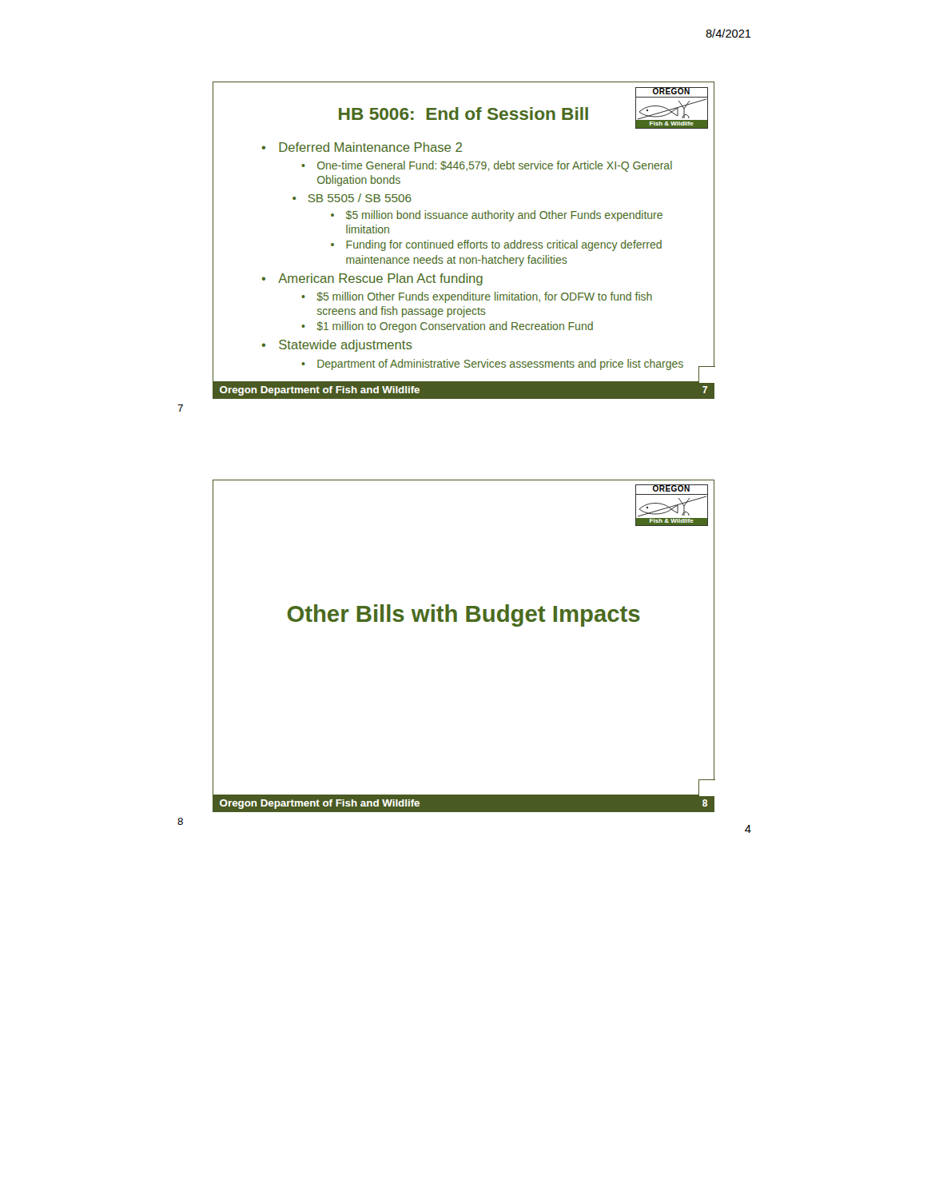8/4/2021
OREGON Fish & Wildlife
HB 5006: End of Session Bill
Deferred Maintenance Phase 2
One-time General Fund: $446,579, debt service for Article XI-Q General Obligation bonds
SB 5505 / SB 5506
$5 million bond issuance authority and Other Funds expenditure limitation
Funding for continued efforts to address critical agency deferred maintenance needs at non-hatchery facilities
American Rescue Plan Act funding
$5 million Other Funds expenditure limitation, for ODFW to fund fish screens and fish passage projects
$1 million to Oregon Conservation and Recreation Fund
Statewide adjustments
Department of Administrative Services assessments and price list charges
Oregon Department of Fish and Wildlife 7
7
OREGON Fish & Wildlife
Other Bills with Budget Impacts
Oregon Department of Fish and Wildlife 8
8
4